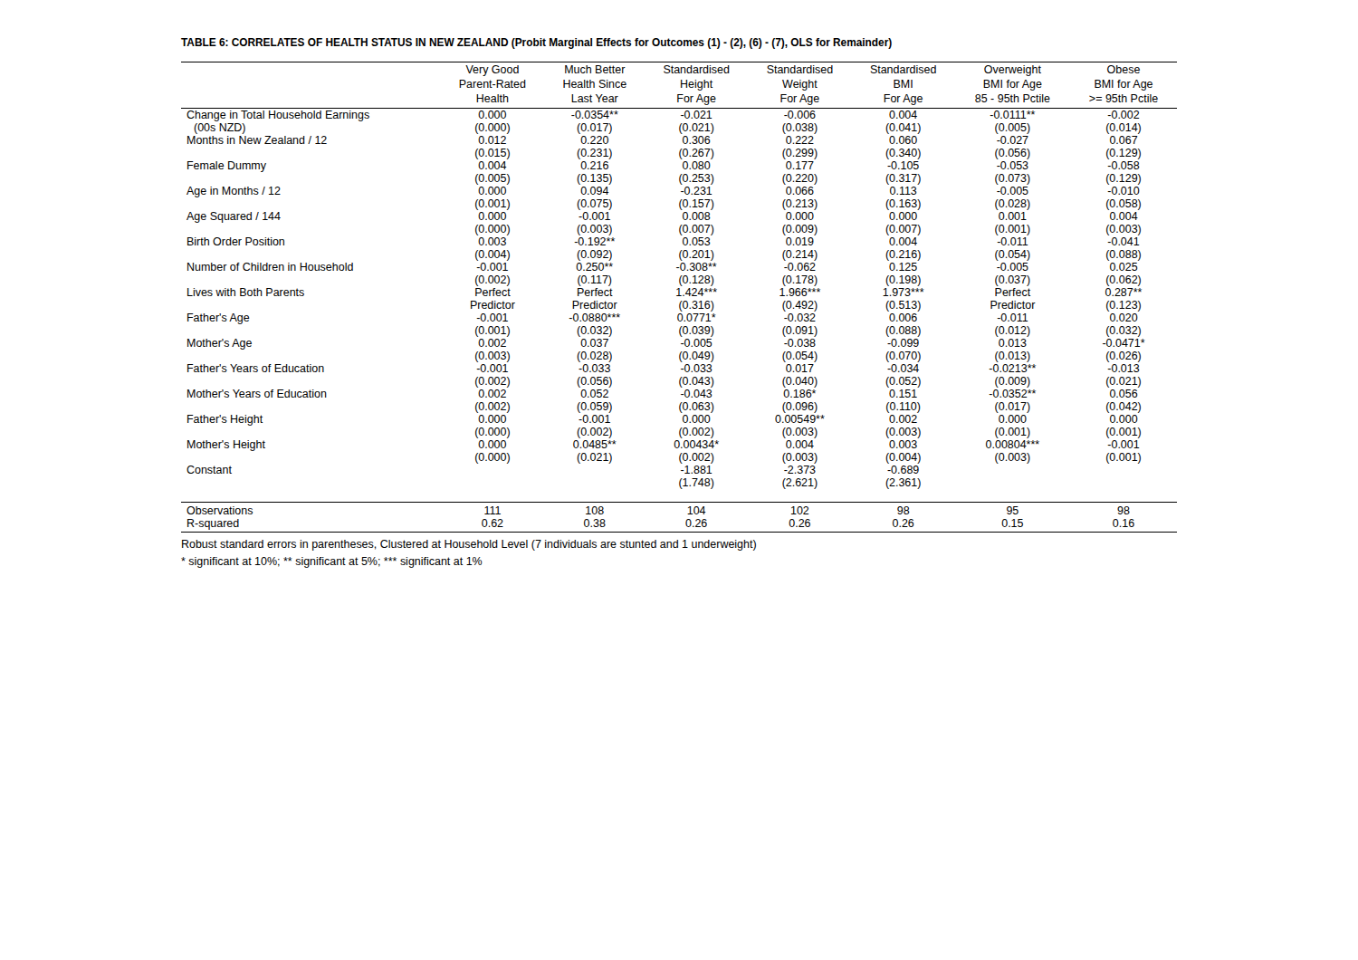TABLE 6: CORRELATES OF HEALTH STATUS IN NEW ZEALAND (Probit Marginal Effects for Outcomes (1) - (2), (6) - (7), OLS for Remainder)
| | Very Good | Much Better | Standardised | Standardised | Standardised | Overweight | Obese |
| --- | --- | --- | --- | --- | --- | --- | --- |
| | Parent-Rated | Health Since | Height | Weight | BMI | BMI for Age | BMI for Age |
| | Health | Last Year | For Age | For Age | For Age | 85 - 95th Pctile | >= 95th Pctile |
| Change in Total Household Earnings | 0.000 | -0.0354** | -0.021 | -0.006 | 0.004 | -0.0111** | -0.002 |
| (00s NZD) | (0.000) | (0.017) | (0.021) | (0.038) | (0.041) | (0.005) | (0.014) |
| Months in New Zealand / 12 | 0.012 | 0.220 | 0.306 | 0.222 | 0.060 | -0.027 | 0.067 |
| | (0.015) | (0.231) | (0.267) | (0.299) | (0.340) | (0.056) | (0.129) |
| Female Dummy | 0.004 | 0.216 | 0.080 | 0.177 | -0.105 | -0.053 | -0.058 |
| | (0.005) | (0.135) | (0.253) | (0.220) | (0.317) | (0.073) | (0.129) |
| Age in Months / 12 | 0.000 | 0.094 | -0.231 | 0.066 | 0.113 | -0.005 | -0.010 |
| | (0.001) | (0.075) | (0.157) | (0.213) | (0.163) | (0.028) | (0.058) |
| Age Squared / 144 | 0.000 | -0.001 | 0.008 | 0.000 | 0.000 | 0.001 | 0.004 |
| | (0.000) | (0.003) | (0.007) | (0.009) | (0.007) | (0.001) | (0.003) |
| Birth Order Position | 0.003 | -0.192** | 0.053 | 0.019 | 0.004 | -0.011 | -0.041 |
| | (0.004) | (0.092) | (0.201) | (0.214) | (0.216) | (0.054) | (0.088) |
| Number of Children in Household | -0.001 | 0.250** | -0.308** | -0.062 | 0.125 | -0.005 | 0.025 |
| | (0.002) | (0.117) | (0.128) | (0.178) | (0.198) | (0.037) | (0.062) |
| Lives with Both Parents | Perfect | Perfect | 1.424*** | 1.966*** | 1.973*** | Perfect | 0.287** |
| | Predictor | Predictor | (0.316) | (0.492) | (0.513) | Predictor | (0.123) |
| Father's Age | -0.001 | -0.0880*** | 0.0771* | -0.032 | 0.006 | -0.011 | 0.020 |
| | (0.001) | (0.032) | (0.039) | (0.091) | (0.088) | (0.012) | (0.032) |
| Mother's Age | 0.002 | 0.037 | -0.005 | -0.038 | -0.099 | 0.013 | -0.0471* |
| | (0.003) | (0.028) | (0.049) | (0.054) | (0.070) | (0.013) | (0.026) |
| Father's Years of Education | -0.001 | -0.033 | -0.033 | 0.017 | -0.034 | -0.0213** | -0.013 |
| | (0.002) | (0.056) | (0.043) | (0.040) | (0.052) | (0.009) | (0.021) |
| Mother's Years of Education | 0.002 | 0.052 | -0.043 | 0.186* | 0.151 | -0.0352** | 0.056 |
| | (0.002) | (0.059) | (0.063) | (0.096) | (0.110) | (0.017) | (0.042) |
| Father's Height | 0.000 | -0.001 | 0.000 | 0.00549** | 0.002 | 0.000 | 0.000 |
| | (0.000) | (0.002) | (0.002) | (0.003) | (0.003) | (0.001) | (0.001) |
| Mother's Height | 0.000 | 0.0485** | 0.00434* | 0.004 | 0.003 | 0.00804*** | -0.001 |
| | (0.000) | (0.021) | (0.002) | (0.003) | (0.004) | (0.003) | (0.001) |
| Constant | | | -1.881 | -2.373 | -0.689 | | |
| | | | (1.748) | (2.621) | (2.361) | | |
| Observations | 111 | 108 | 104 | 102 | 98 | 95 | 98 |
| R-squared | 0.62 | 0.38 | 0.26 | 0.26 | 0.26 | 0.15 | 0.16 |
Robust standard errors in parentheses, Clustered at Household Level (7 individuals are stunted and 1 underweight)
* significant at 10%; ** significant at 5%; *** significant at 1%